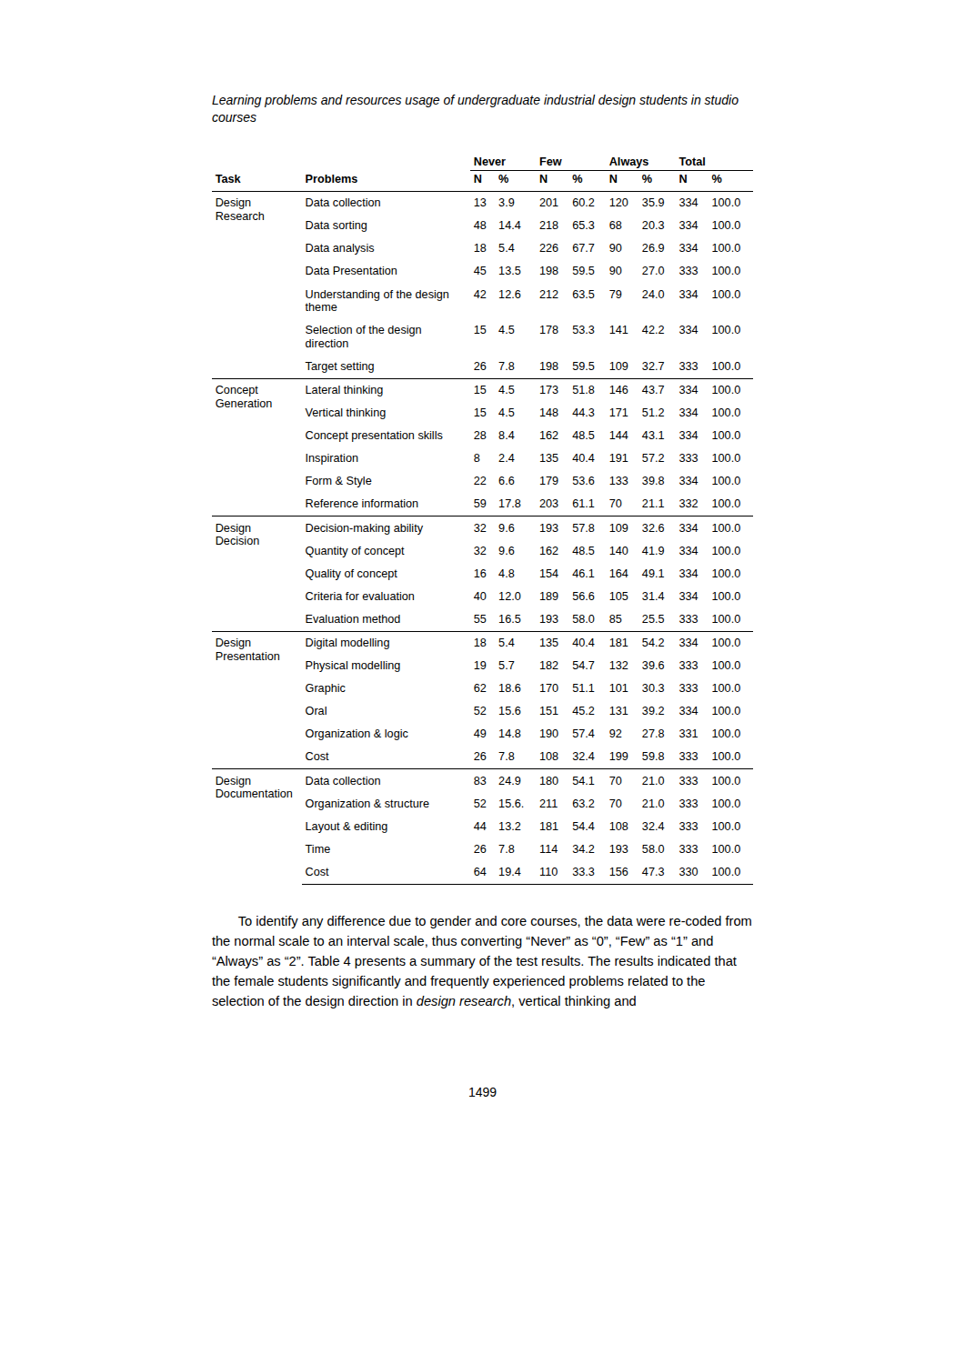Learning problems and resources usage of undergraduate industrial design students in studio courses
| | | Never | Few | Always | Total |
| --- | --- | --- | --- | --- | --- |
| Task | Problems | N | % | N | % | N | % | N | % |
| Design Research | Data collection | 13 | 3.9 | 201 | 60.2 | 120 | 35.9 | 334 | 100.0 |
| Data sorting | 48 | 14.4 | 218 | 65.3 | 68 | 20.3 | 334 | 100.0 |
| Data analysis | 18 | 5.4 | 226 | 67.7 | 90 | 26.9 | 334 | 100.0 |
| Data Presentation | 45 | 13.5 | 198 | 59.5 | 90 | 27.0 | 333 | 100.0 |
| Understanding of the design theme | 42 | 12.6 | 212 | 63.5 | 79 | 24.0 | 334 | 100.0 |
| Selection of the design direction | 15 | 4.5 | 178 | 53.3 | 141 | 42.2 | 334 | 100.0 |
| Target setting | 26 | 7.8 | 198 | 59.5 | 109 | 32.7 | 333 | 100.0 |
| Concept Generation | Lateral thinking | 15 | 4.5 | 173 | 51.8 | 146 | 43.7 | 334 | 100.0 |
| Vertical thinking | 15 | 4.5 | 148 | 44.3 | 171 | 51.2 | 334 | 100.0 |
| Concept presentation skills | 28 | 8.4 | 162 | 48.5 | 144 | 43.1 | 334 | 100.0 |
| Inspiration | 8 | 2.4 | 135 | 40.4 | 191 | 57.2 | 333 | 100.0 |
| Form & Style | 22 | 6.6 | 179 | 53.6 | 133 | 39.8 | 334 | 100.0 |
| Reference information | 59 | 17.8 | 203 | 61.1 | 70 | 21.1 | 332 | 100.0 |
| Design Decision | Decision-making ability | 32 | 9.6 | 193 | 57.8 | 109 | 32.6 | 334 | 100.0 |
| Quantity of concept | 32 | 9.6 | 162 | 48.5 | 140 | 41.9 | 334 | 100.0 |
| Quality of concept | 16 | 4.8 | 154 | 46.1 | 164 | 49.1 | 334 | 100.0 |
| Criteria for evaluation | 40 | 12.0 | 189 | 56.6 | 105 | 31.4 | 334 | 100.0 |
| Evaluation method | 55 | 16.5 | 193 | 58.0 | 85 | 25.5 | 333 | 100.0 |
| Design Presentation | Digital modelling | 18 | 5.4 | 135 | 40.4 | 181 | 54.2 | 334 | 100.0 |
| Physical modelling | 19 | 5.7 | 182 | 54.7 | 132 | 39.6 | 333 | 100.0 |
| Graphic | 62 | 18.6 | 170 | 51.1 | 101 | 30.3 | 333 | 100.0 |
| Oral | 52 | 15.6 | 151 | 45.2 | 131 | 39.2 | 334 | 100.0 |
| Organization & logic | 49 | 14.8 | 190 | 57.4 | 92 | 27.8 | 331 | 100.0 |
| Cost | 26 | 7.8 | 108 | 32.4 | 199 | 59.8 | 333 | 100.0 |
| Design Documentation | Data collection | 83 | 24.9 | 180 | 54.1 | 70 | 21.0 | 333 | 100.0 |
| Organization & structure | 52 | 15.6. | 211 | 63.2 | 70 | 21.0 | 333 | 100.0 |
| Layout & editing | 44 | 13.2 | 181 | 54.4 | 108 | 32.4 | 333 | 100.0 |
| Time | 26 | 7.8 | 114 | 34.2 | 193 | 58.0 | 333 | 100.0 |
| Cost | 64 | 19.4 | 110 | 33.3 | 156 | 47.3 | 330 | 100.0 |
To identify any difference due to gender and core courses, the data were re-coded from the normal scale to an interval scale, thus converting “Never” as “0”, “Few” as “1” and “Always” as “2”. Table 4 presents a summary of the test results. The results indicated that the female students significantly and frequently experienced problems related to the selection of the design direction in design research, vertical thinking and
1499